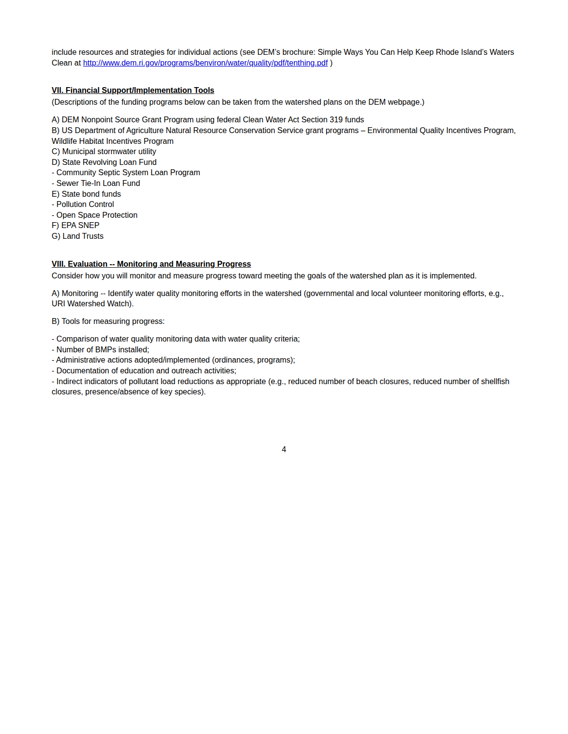include resources and strategies for individual actions (see DEM’s brochure: Simple Ways You Can Help Keep Rhode Island’s Waters Clean at http://www.dem.ri.gov/programs/benviron/water/quality/pdf/tenthing.pdf )
VII. Financial Support/Implementation Tools
(Descriptions of the funding programs below can be taken from the watershed plans on the DEM webpage.)
A) DEM Nonpoint Source Grant Program using federal Clean Water Act Section 319 funds
B) US Department of Agriculture Natural Resource Conservation Service grant programs – Environmental Quality Incentives Program, Wildlife Habitat Incentives Program
C) Municipal stormwater utility
D) State Revolving Loan Fund
- Community Septic System Loan Program
- Sewer Tie-In Loan Fund
E) State bond funds
- Pollution Control
- Open Space Protection
F) EPA SNEP
G) Land Trusts
VIII. Evaluation -- Monitoring and Measuring Progress
Consider how you will monitor and measure progress toward meeting the goals of the watershed plan as it is implemented.
A) Monitoring -- Identify water quality monitoring efforts in the watershed (governmental and local volunteer monitoring efforts, e.g., URI Watershed Watch).
B) Tools for measuring progress:
- Comparison of water quality monitoring data with water quality criteria;
- Number of BMPs installed;
- Administrative actions adopted/implemented (ordinances, programs);
- Documentation of education and outreach activities;
- Indirect indicators of pollutant load reductions as appropriate (e.g., reduced number of beach closures, reduced number of shellfish closures, presence/absence of key species).
4